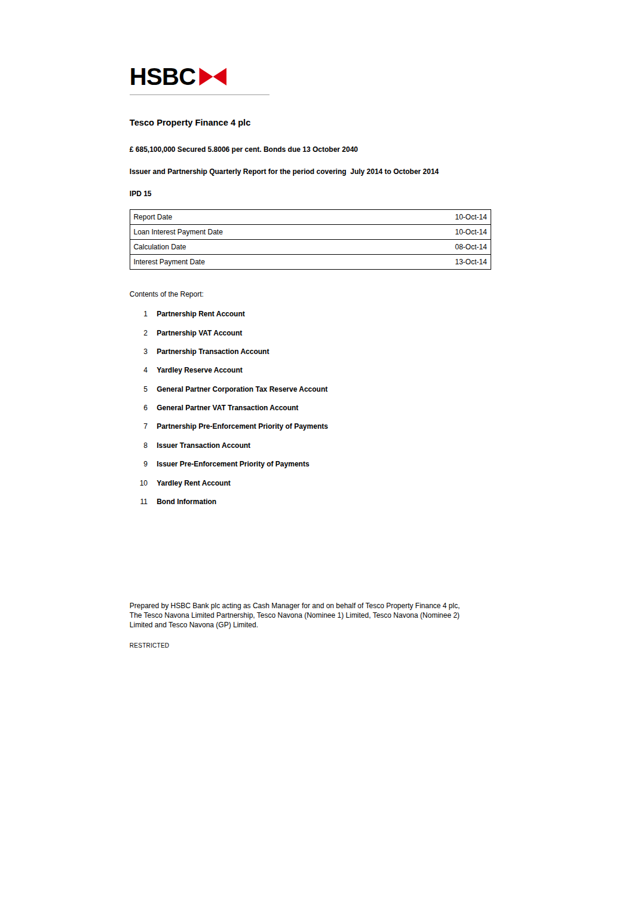HSBC
Tesco Property Finance 4 plc
£ 685,100,000 Secured 5.8006 per cent. Bonds due 13 October 2040
Issuer and Partnership Quarterly Report for the period covering July 2014 to October 2014
IPD 15
| Report Date | 10-Oct-14 |
| Loan Interest Payment Date | 10-Oct-14 |
| Calculation Date | 08-Oct-14 |
| Interest Payment Date | 13-Oct-14 |
Contents of the Report:
Partnership Rent Account
Partnership VAT Account
Partnership Transaction Account
Yardley Reserve Account
General Partner Corporation Tax Reserve Account
General Partner VAT Transaction Account
Partnership Pre-Enforcement Priority of Payments
Issuer Transaction Account
Issuer Pre-Enforcement Priority of Payments
Yardley Rent Account
Bond Information
Prepared by HSBC Bank plc acting as Cash Manager for and on behalf of Tesco Property Finance 4 plc, The Tesco Navona Limited Partnership, Tesco Navona (Nominee 1) Limited, Tesco Navona (Nominee 2) Limited and Tesco Navona (GP) Limited.
RESTRICTED